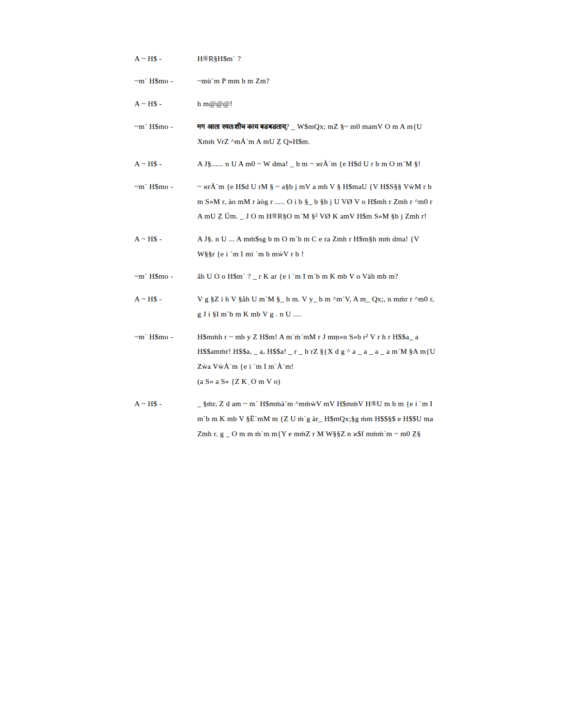| A ~ H$ - | H®R§H$m` ? |
| ~m` H$mo - | ~mù`m P mm b m Zm? |
| A ~ H$ - | h m@@@! |
| ~m` H$mo - | मग आता स्वतःशीच काय बडबडताय् ? _ W$mQx; mZ §~ m0 mamV O m A m{U Xmṁ VrZ ^mÁ`m A mU Ẓ Q»H$m. |
| A ~ H$ - | A J§...... n U A m0 ~ W dma! _ b m ~ ϰrÀ`m {e H$d U r b m O m`M §! |
| ~m` H$mo - | ~ ϰrÀ`m {e H$d U rM § ~ a§b j mV a mh V § H$maU {V H$S§§ VẁM r b m S»M r, ào mM r àòg r ..... O i b §_ b §b j U VØ V o H$mh r Zmh r ^m0 r A mU Ẓ Úm. _ J O m H®R§O m`M §² VØ K amV H$m S»M §b j Zmh r! |
| A ~ H$ - | A J§. n U ... A mṁ$sg b m O m`b m C e ra Zmh r H$m§h mṁ dma! {V W§§r {e i `m I mi `m b mẁV r b ! |
| ~m` H$mo - | åh U O o H$m` ? _ r K ar {e i `m I m`b m K mb V o Vàh mb m? |
| A ~ H$ - | V g §Z i h V §åh U m`M §_ b m. V y_ b m ^m`V, A m_ Qx;, n mṁr r ^m0 r, g J i §I m`b m K mb V g . n U .... |
| ~m` H$mo - | H$mṁh r ~ mb y Z H$m! A m`ṁ`mM r J mṃ»n S»b r² V r h r H$$a_ a H$$amṁr! H$$a, _ a, H$$a! _ r _ b rZ §{X d g ^ a _ a _ a _ a m`M §A m{U Zẁa VẁÀ`m {e i `m I m`À`m! (a S» a S» {Z K ̣ O m V o) |
| A ~ H$ - | _ §ṁr, Z d am ~ m` H$mṁà`m ^mṁẁV mV H$mṁV H®U m b m {e i `m I m`b m K mb V §Ë`mM m {Z U ṁ`g àr_ H$mQx;§g ṁm H$$§$ e H$$U ma Zmh r. g _ O m m ṁ`m m{Y e mṁZ r M W§§Z n ϰ$f mṁṁ`m ~ m0 Ẓ§ |